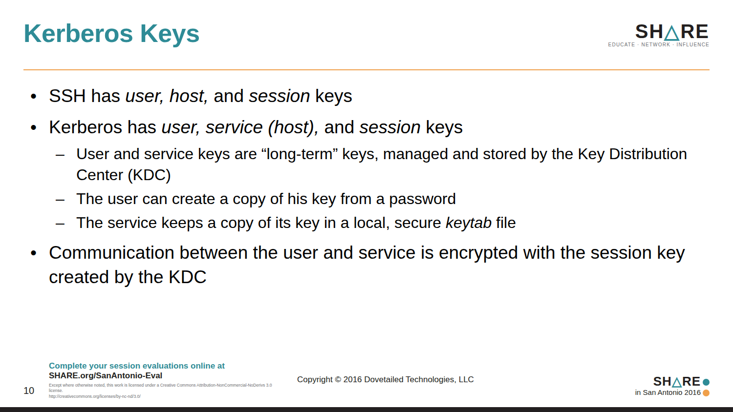Kerberos Keys
SH△RE
EDUCATE · NETWORK · INFLUENCE
•SSH has user, host, and session keys
•Kerberos has user, service (host), and session keys
–User and service keys are “long-term” keys, managed and stored by the Key Distribution Center (KDC)
–The user can create a copy of his key from a password
–The service keeps a copy of its key in a local, secure keytab file
•Communication between the user and service is encrypted with the session key created by the KDC
10
Complete your session evaluations online at SHARE.org/SanAntonio-Eval
Except where otherwise noted, this work is licensed under a Creative Commons Attribution-NonCommercial-NoDerivs 3.0 license.
http://creativecommons.org/licenses/by-nc-nd/3.0/
Copyright © 2016 Dovetailed Technologies, LLC
SH△RE
in San Antonio 2016